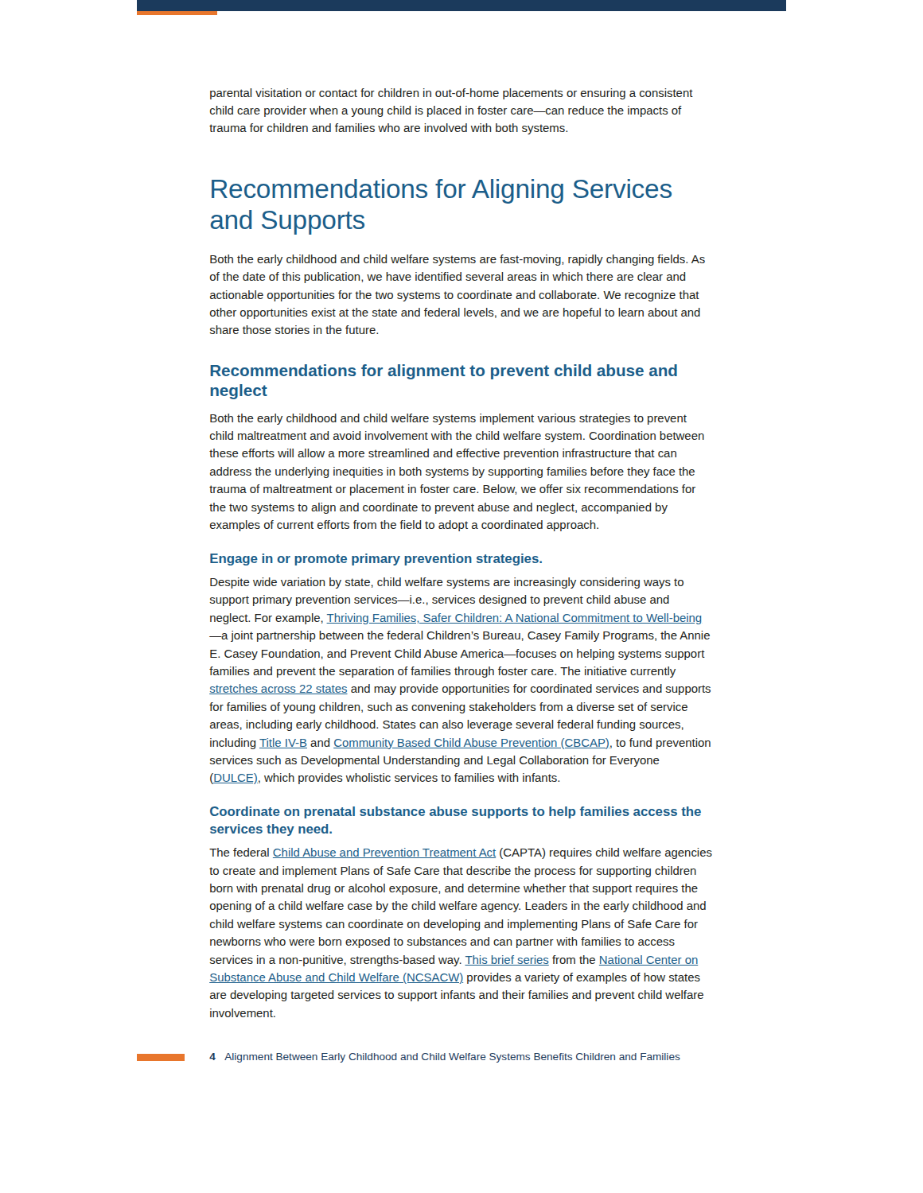parental visitation or contact for children in out-of-home placements or ensuring a consistent child care provider when a young child is placed in foster care—can reduce the impacts of trauma for children and families who are involved with both systems.
Recommendations for Aligning Services and Supports
Both the early childhood and child welfare systems are fast-moving, rapidly changing fields. As of the date of this publication, we have identified several areas in which there are clear and actionable opportunities for the two systems to coordinate and collaborate. We recognize that other opportunities exist at the state and federal levels, and we are hopeful to learn about and share those stories in the future.
Recommendations for alignment to prevent child abuse and neglect
Both the early childhood and child welfare systems implement various strategies to prevent child maltreatment and avoid involvement with the child welfare system. Coordination between these efforts will allow a more streamlined and effective prevention infrastructure that can address the underlying inequities in both systems by supporting families before they face the trauma of maltreatment or placement in foster care. Below, we offer six recommendations for the two systems to align and coordinate to prevent abuse and neglect, accompanied by examples of current efforts from the field to adopt a coordinated approach.
Engage in or promote primary prevention strategies.
Despite wide variation by state, child welfare systems are increasingly considering ways to support primary prevention services—i.e., services designed to prevent child abuse and neglect. For example, Thriving Families, Safer Children: A National Commitment to Well-being—a joint partnership between the federal Children’s Bureau, Casey Family Programs, the Annie E. Casey Foundation, and Prevent Child Abuse America—focuses on helping systems support families and prevent the separation of families through foster care. The initiative currently stretches across 22 states and may provide opportunities for coordinated services and supports for families of young children, such as convening stakeholders from a diverse set of service areas, including early childhood. States can also leverage several federal funding sources, including Title IV-B and Community Based Child Abuse Prevention (CBCAP), to fund prevention services such as Developmental Understanding and Legal Collaboration for Everyone (DULCE), which provides wholistic services to families with infants.
Coordinate on prenatal substance abuse supports to help families access the services they need.
The federal Child Abuse and Prevention Treatment Act (CAPTA) requires child welfare agencies to create and implement Plans of Safe Care that describe the process for supporting children born with prenatal drug or alcohol exposure, and determine whether that support requires the opening of a child welfare case by the child welfare agency. Leaders in the early childhood and child welfare systems can coordinate on developing and implementing Plans of Safe Care for newborns who were born exposed to substances and can partner with families to access services in a non-punitive, strengths-based way. This brief series from the National Center on Substance Abuse and Child Welfare (NCSACW) provides a variety of examples of how states are developing targeted services to support infants and their families and prevent child welfare involvement.
4 Alignment Between Early Childhood and Child Welfare Systems Benefits Children and Families